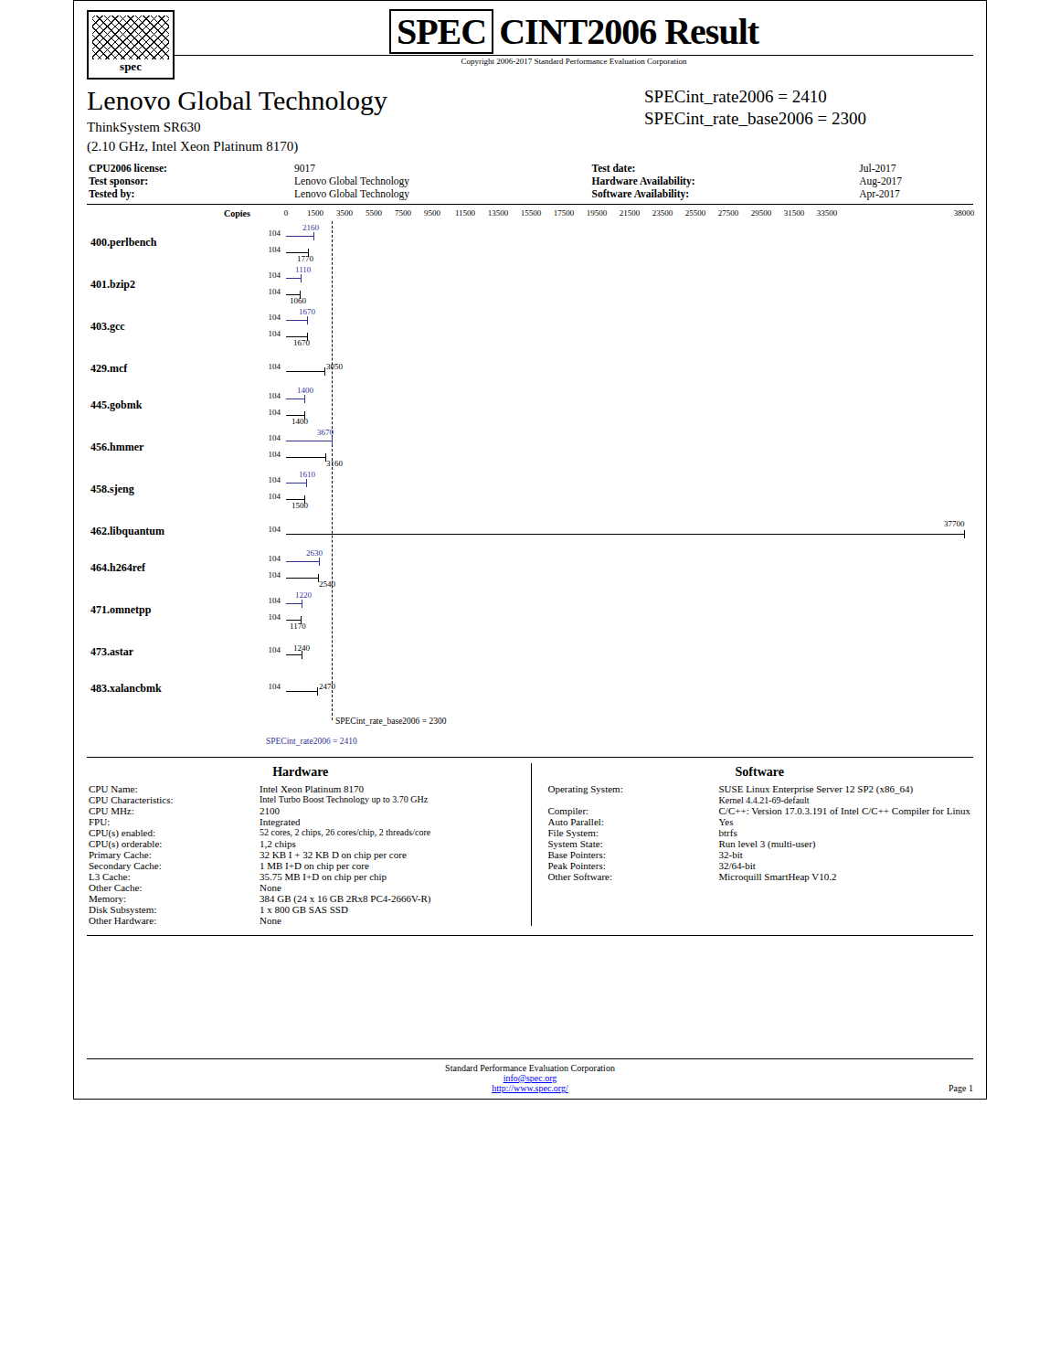spec
SPECCINT2006 Result
Copyright 2006-2017 Standard Performance Evaluation Corporation
Lenovo Global Technology
ThinkSystem SR630
(2.10 GHz, Intel Xeon Platinum 8170)
SPECint_rate2006 = 2410
SPECint_rate_base2006 = 2300
| CPU2006 license: | 9017 | Test date: | Jul-2017 |
| Test sponsor: | Lenovo Global Technology | Hardware Availability: | Aug-2017 |
| Tested by: | Lenovo Global Technology | Software Availability: | Apr-2017 |
Copies
0 1500 3500 5500 7500 9500 11500 13500 15500 17500 19500 21500 23500 25500 27500 29500 31500 33500 38000
400.perlbench
104
104
2160
1770
401.bzip2
104
104
1110
1060
403.gcc
104
104
1670
1670
429.mcf
104
3050
445.gobmk
104
104
1400
1400
456.hmmer
104
104
3670
3160
458.sjeng
104
104
1610
1500
462.libquantum
104
37700
464.h264ref
104
104
2630
2540
471.omnetpp
104
104
1220
1170
473.astar
104
1240
483.xalancbmk
104
2470
SPECint_rate_base2006 = 2300
SPECint_rate2006 = 2410
Hardware
| CPU Name: | Intel Xeon Platinum 8170 |
| CPU Characteristics: | Intel Turbo Boost Technology up to 3.70 GHz |
| CPU MHz: | 2100 |
| FPU: | Integrated |
| CPU(s) enabled: | 52 cores, 2 chips, 26 cores/chip, 2 threads/core |
| CPU(s) orderable: | 1,2 chips |
| Primary Cache: | 32 KB I + 32 KB D on chip per core |
| Secondary Cache: | 1 MB I+D on chip per core |
| L3 Cache: | 35.75 MB I+D on chip per chip |
| Other Cache: | None |
| Memory: | 384 GB (24 x 16 GB 2Rx8 PC4-2666V-R) |
| Disk Subsystem: | 1 x 800 GB SAS SSD |
| Other Hardware: | None |
Software
| Operating System: | SUSE Linux Enterprise Server 12 SP2 (x86_64) Kernel 4.4.21-69-default |
| Compiler: | C/C++: Version 17.0.3.191 of Intel C/C++ Compiler for Linux |
| Auto Parallel: | Yes |
| File System: | btrfs |
| System State: | Run level 3 (multi-user) |
| Base Pointers: | 32-bit |
| Peak Pointers: | 32/64-bit |
| Other Software: | Microquill SmartHeap V10.2 |
Standard Performance Evaluation Corporation
info@spec.org
http://www.spec.org/ Page 1